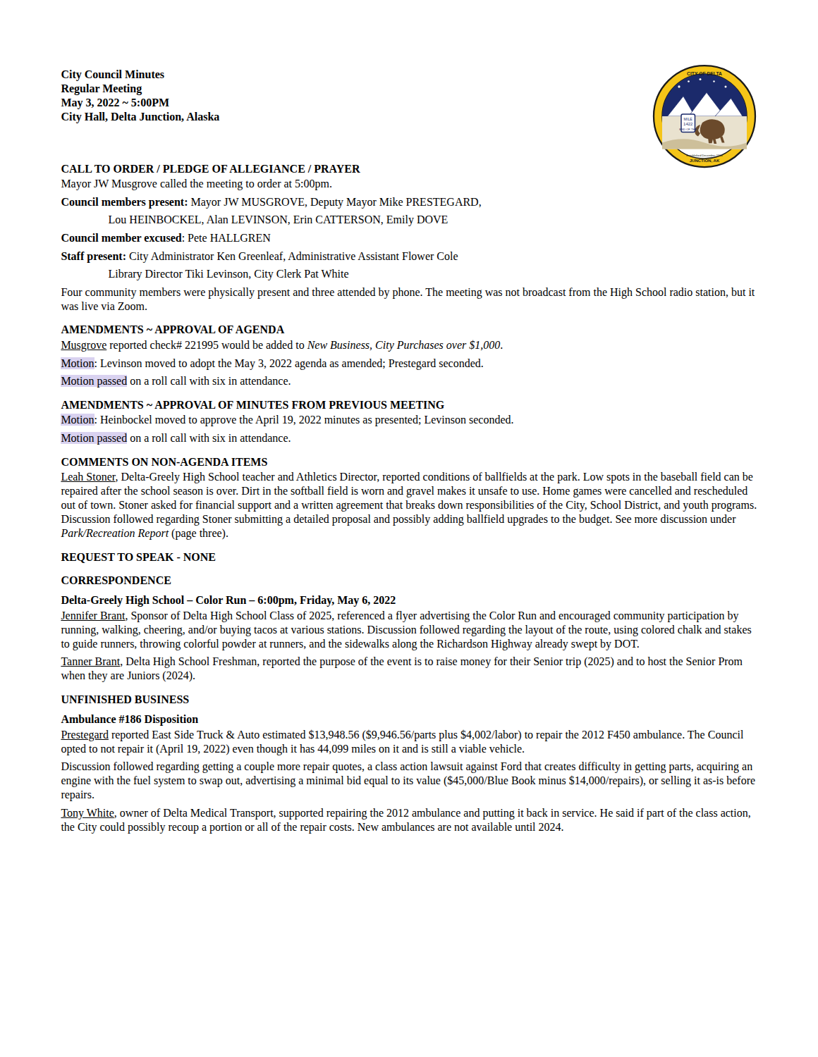City Council Minutes
Regular Meeting
May 3, 2022 ~ 5:00PM
City Hall, Delta Junction, Alaska
MILE 1422 END OF THE CITY OF DELTA JUNCTION, AK Established December 1960
Call to Order / Pledge of Allegiance / Prayer
Mayor JW Musgrove called the meeting to order at 5:00pm.
Council members present: Mayor JW MUSGROVE, Deputy Mayor Mike PRESTEGARD,
Lou HEINBOCKEL, Alan LEVINSON, Erin CATTERSON, Emily DOVE
Council member excused: Pete HALLGREN
Staff present: City Administrator Ken Greenleaf, Administrative Assistant Flower Cole
Library Director Tiki Levinson, City Clerk Pat White
Four community members were physically present and three attended by phone. The meeting was not broadcast from the High School radio station, but it was live via Zoom.
Amendments ~ Approval of Agenda
Musgrove reported check# 221995 would be added to New Business, City Purchases over $1,000.
Motion: Levinson moved to adopt the May 3, 2022 agenda as amended; Prestegard seconded.
Motion passed on a roll call with six in attendance.
Amendments ~ Approval of Minutes from Previous Meeting
Motion: Heinbockel moved to approve the April 19, 2022 minutes as presented; Levinson seconded.
Motion passed on a roll call with six in attendance.
Comments on Non-Agenda Items
Leah Stoner, Delta-Greely High School teacher and Athletics Director, reported conditions of ballfields at the park. Low spots in the baseball field can be repaired after the school season is over. Dirt in the softball field is worn and gravel makes it unsafe to use. Home games were cancelled and rescheduled out of town. Stoner asked for financial support and a written agreement that breaks down responsibilities of the City, School District, and youth programs. Discussion followed regarding Stoner submitting a detailed proposal and possibly adding ballfield upgrades to the budget. See more discussion under Park/Recreation Report (page three).
Request to Speak - none
Correspondence
Delta-Greely High School – Color Run – 6:00pm, Friday, May 6, 2022
Jennifer Brant, Sponsor of Delta High School Class of 2025, referenced a flyer advertising the Color Run and encouraged community participation by running, walking, cheering, and/or buying tacos at various stations. Discussion followed regarding the layout of the route, using colored chalk and stakes to guide runners, throwing colorful powder at runners, and the sidewalks along the Richardson Highway already swept by DOT.
Tanner Brant, Delta High School Freshman, reported the purpose of the event is to raise money for their Senior trip (2025) and to host the Senior Prom when they are Juniors (2024).
Unfinished Business
Ambulance #186 Disposition
Prestegard reported East Side Truck & Auto estimated $13,948.56 ($9,946.56/parts plus $4,002/labor) to repair the 2012 F450 ambulance. The Council opted to not repair it (April 19, 2022) even though it has 44,099 miles on it and is still a viable vehicle.
Discussion followed regarding getting a couple more repair quotes, a class action lawsuit against Ford that creates difficulty in getting parts, acquiring an engine with the fuel system to swap out, advertising a minimal bid equal to its value ($45,000/Blue Book minus $14,000/repairs), or selling it as-is before repairs.
Tony White, owner of Delta Medical Transport, supported repairing the 2012 ambulance and putting it back in service. He said if part of the class action, the City could possibly recoup a portion or all of the repair costs. New ambulances are not available until 2024.